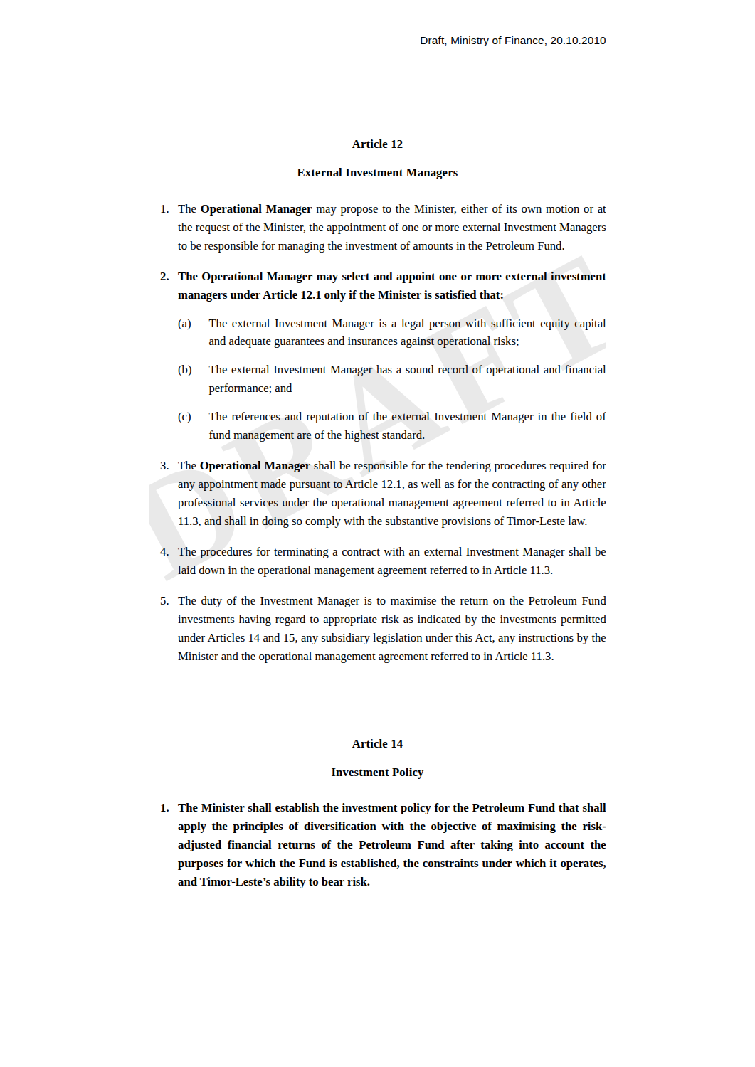DRAFT
Draft, Ministry of Finance, 20.10.2010
Article 12
External Investment Managers
The Operational Manager may propose to the Minister, either of its own motion or at the request of the Minister, the appointment of one or more external Investment Managers to be responsible for managing the investment of amounts in the Petroleum Fund.
The Operational Manager may select and appoint one or more external investment managers under Article 12.1 only if the Minister is satisfied that:
(a) The external Investment Manager is a legal person with sufficient equity capital and adequate guarantees and insurances against operational risks;
(b) The external Investment Manager has a sound record of operational and financial performance; and
(c) The references and reputation of the external Investment Manager in the field of fund management are of the highest standard.
The Operational Manager shall be responsible for the tendering procedures required for any appointment made pursuant to Article 12.1, as well as for the contracting of any other professional services under the operational management agreement referred to in Article 11.3, and shall in doing so comply with the substantive provisions of Timor-Leste law.
The procedures for terminating a contract with an external Investment Manager shall be laid down in the operational management agreement referred to in Article 11.3.
The duty of the Investment Manager is to maximise the return on the Petroleum Fund investments having regard to appropriate risk as indicated by the investments permitted under Articles 14 and 15, any subsidiary legislation under this Act, any instructions by the Minister and the operational management agreement referred to in Article 11.3.
Article 14
Investment Policy
The Minister shall establish the investment policy for the Petroleum Fund that shall apply the principles of diversification with the objective of maximising the risk-adjusted financial returns of the Petroleum Fund after taking into account the purposes for which the Fund is established, the constraints under which it operates, and Timor-Leste’s ability to bear risk.